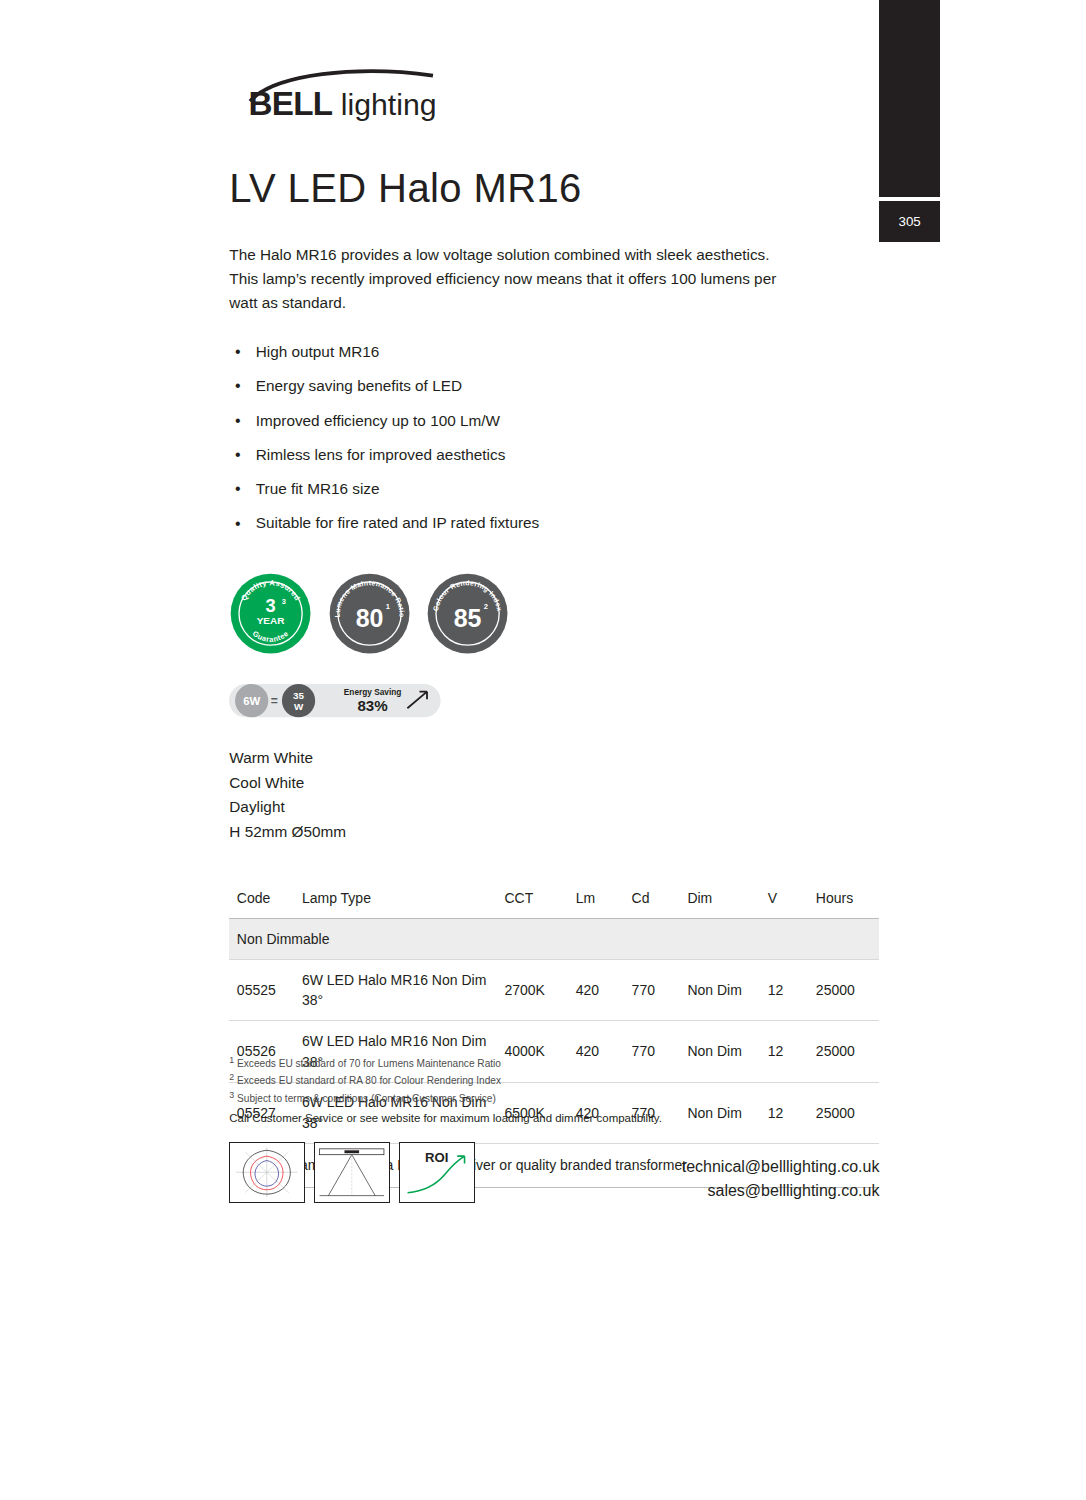LED Lamps
305
BELL lighting
LV LED Halo MR16
The Halo MR16 provides a low voltage solution combined with sleek aesthetics. This lamp’s recently improved efficiency now means that it offers 100 lumens per watt as standard.
High output MR16
Energy saving benefits of LED
Improved efficiency up to 100 Lm/W
Rimless lens for improved aesthetics
True fit MR16 size
Suitable for fire rated and IP rated fixtures
Quality Assured Guarantee 3 3 YEAR
Lumens Maintenance Ratio 80 1
Colour Rendering Index 85 2
6W = 35 W Energy Saving 83%
Warm White
Cool White
Daylight
H 52mm Ø50mm
| Code | Lamp Type | CCT | Lm | Cd | Dim | V | Hours |
| --- | --- | --- | --- | --- | --- | --- | --- |
| Non Dimmable |
| 05525 | 6W LED Halo MR16 Non Dim 38° | 2700K | 420 | 770 | Non Dim | 12 | 25000 |
| 05526 | 6W LED Halo MR16 Non Dim 38° | 4000K | 420 | 770 | Non Dim | 12 | 25000 |
| 05527 | 6W LED Halo MR16 Non Dim 38° | 6500K | 420 | 770 | Non Dim | 12 | 25000 |
| 12V LED lamps require a BELL line driver or quality branded transformer |
1 Exceeds EU standard of 70 for Lumens Maintenance Ratio
2 Exceeds EU standard of RA 80 for Colour Rendering Index
3 Subject to terms & conditions (Contact Customer Service)
Call Customer Service or see website for maximum loading and dimmer compatibility.
ROI
technical@belllighting.co.uk
sales@belllighting.co.uk